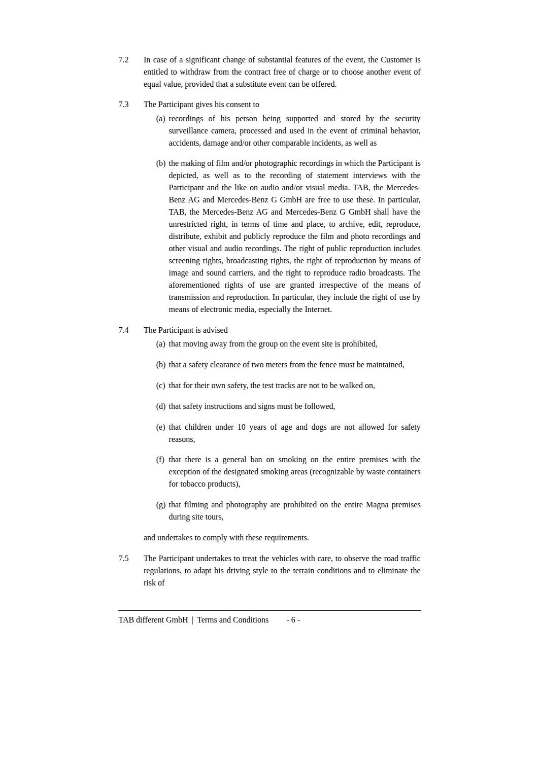7.2
In case of a significant change of substantial features of the event, the Customer is entitled to withdraw from the contract free of charge or to choose another event of equal value, provided that a substitute event can be offered.
7.3
The Participant gives his consent to
(a)
recordings of his person being supported and stored by the security surveillance camera, processed and used in the event of criminal behavior, accidents, damage and/or other comparable incidents, as well as
(b)
the making of film and/or photographic recordings in which the Participant is depicted, as well as to the recording of statement interviews with the Participant and the like on audio and/or visual media. TAB, the Mercedes- Benz AG and Mercedes-Benz G GmbH are free to use these. In particular, TAB, the Mercedes-Benz AG and Mercedes-Benz G GmbH shall have the unrestricted right, in terms of time and place, to archive, edit, reproduce, distribute, exhibit and publicly reproduce the film and photo recordings and other visual and audio recordings. The right of public reproduction includes screening rights, broadcasting rights, the right of reproduction by means of image and sound carriers, and the right to reproduce radio broadcasts. The aforementioned rights of use are granted irrespective of the means of transmission and reproduction. In particular, they include the right of use by means of electronic media, especially the Internet.
7.4
The Participant is advised
(a)
that moving away from the group on the event site is prohibited,
(b)
that a safety clearance of two meters from the fence must be maintained,
(c)
that for their own safety, the test tracks are not to be walked on,
(d)
that safety instructions and signs must be followed,
(e)
that children under 10 years of age and dogs are not allowed for safety reasons,
(f)
that there is a general ban on smoking on the entire premises with the exception of the designated smoking areas (recognizable by waste containers for tobacco products),
(g)
that filming and photography are prohibited on the entire Magna premises during site tours,
and undertakes to comply with these requirements.
7.5
The Participant undertakes to treat the vehicles with care, to observe the road traffic regulations, to adapt his driving style to the terrain conditions and to eliminate the risk of
TAB different GmbH | Terms and Conditions - 6 -